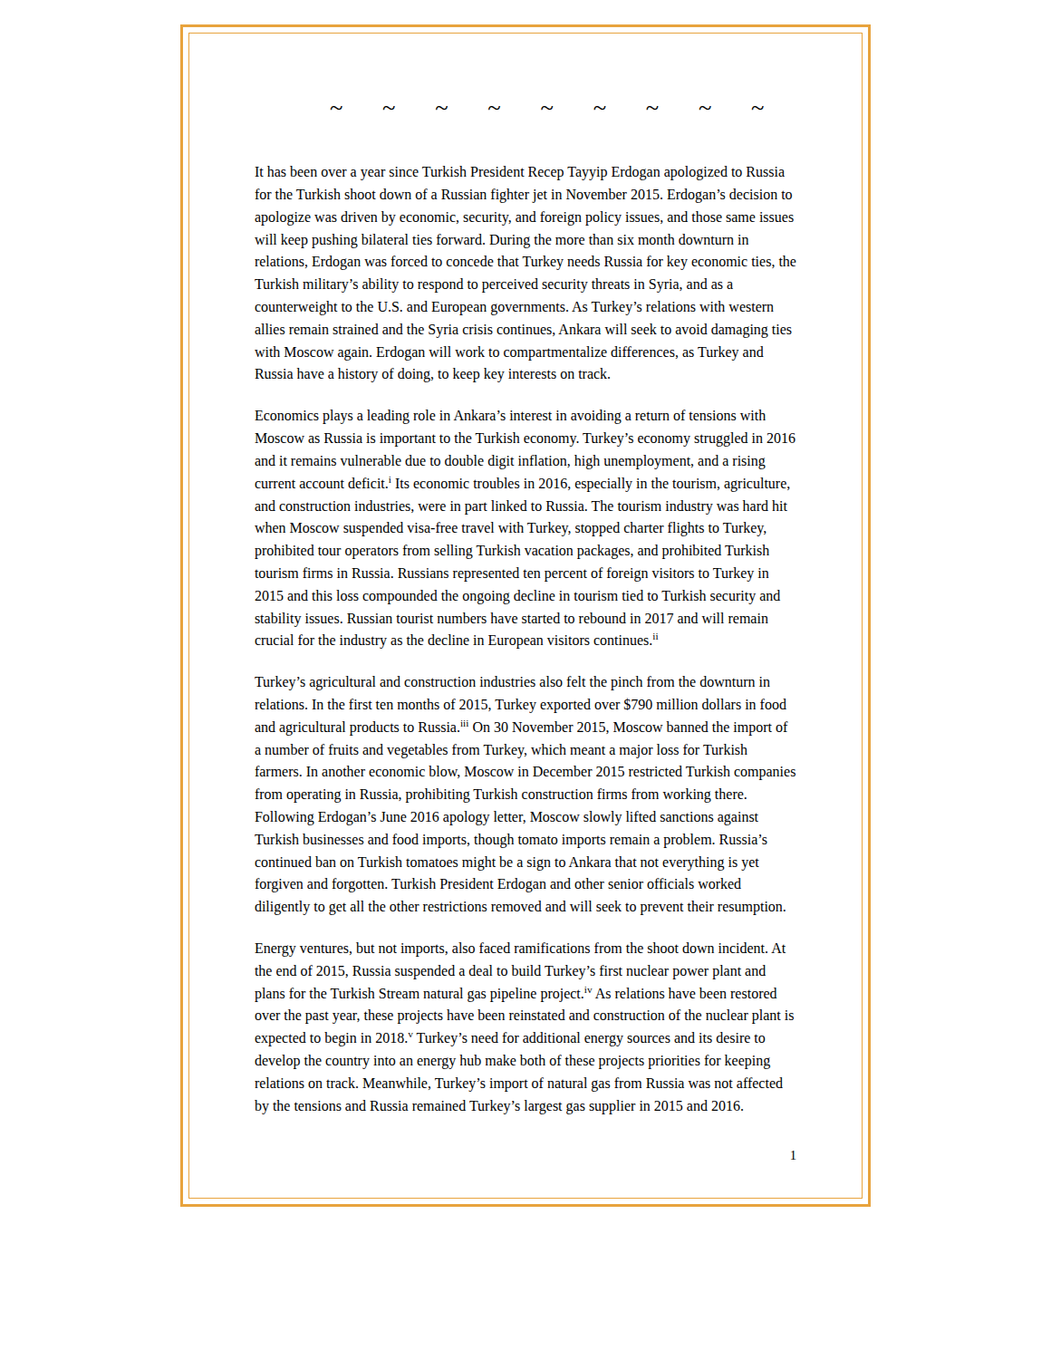~ ~ ~ ~ ~ ~ ~ ~ ~
It has been over a year since Turkish President Recep Tayyip Erdogan apologized to Russia for the Turkish shoot down of a Russian fighter jet in November 2015. Erdogan’s decision to apologize was driven by economic, security, and foreign policy issues, and those same issues will keep pushing bilateral ties forward. During the more than six month downturn in relations, Erdogan was forced to concede that Turkey needs Russia for key economic ties, the Turkish military’s ability to respond to perceived security threats in Syria, and as a counterweight to the U.S. and European governments. As Turkey’s relations with western allies remain strained and the Syria crisis continues, Ankara will seek to avoid damaging ties with Moscow again. Erdogan will work to compartmentalize differences, as Turkey and Russia have a history of doing, to keep key interests on track.
Economics plays a leading role in Ankara’s interest in avoiding a return of tensions with Moscow as Russia is important to the Turkish economy. Turkey’s economy struggled in 2016 and it remains vulnerable due to double digit inflation, high unemployment, and a rising current account deficit.i Its economic troubles in 2016, especially in the tourism, agriculture, and construction industries, were in part linked to Russia. The tourism industry was hard hit when Moscow suspended visa-free travel with Turkey, stopped charter flights to Turkey, prohibited tour operators from selling Turkish vacation packages, and prohibited Turkish tourism firms in Russia. Russians represented ten percent of foreign visitors to Turkey in 2015 and this loss compounded the ongoing decline in tourism tied to Turkish security and stability issues. Russian tourist numbers have started to rebound in 2017 and will remain crucial for the industry as the decline in European visitors continues.ii
Turkey’s agricultural and construction industries also felt the pinch from the downturn in relations. In the first ten months of 2015, Turkey exported over $790 million dollars in food and agricultural products to Russia.iii On 30 November 2015, Moscow banned the import of a number of fruits and vegetables from Turkey, which meant a major loss for Turkish farmers. In another economic blow, Moscow in December 2015 restricted Turkish companies from operating in Russia, prohibiting Turkish construction firms from working there. Following Erdogan’s June 2016 apology letter, Moscow slowly lifted sanctions against Turkish businesses and food imports, though tomato imports remain a problem. Russia’s continued ban on Turkish tomatoes might be a sign to Ankara that not everything is yet forgiven and forgotten. Turkish President Erdogan and other senior officials worked diligently to get all the other restrictions removed and will seek to prevent their resumption.
Energy ventures, but not imports, also faced ramifications from the shoot down incident. At the end of 2015, Russia suspended a deal to build Turkey’s first nuclear power plant and plans for the Turkish Stream natural gas pipeline project.iv As relations have been restored over the past year, these projects have been reinstated and construction of the nuclear plant is expected to begin in 2018.v Turkey’s need for additional energy sources and its desire to develop the country into an energy hub make both of these projects priorities for keeping relations on track. Meanwhile, Turkey’s import of natural gas from Russia was not affected by the tensions and Russia remained Turkey’s largest gas supplier in 2015 and 2016.
1